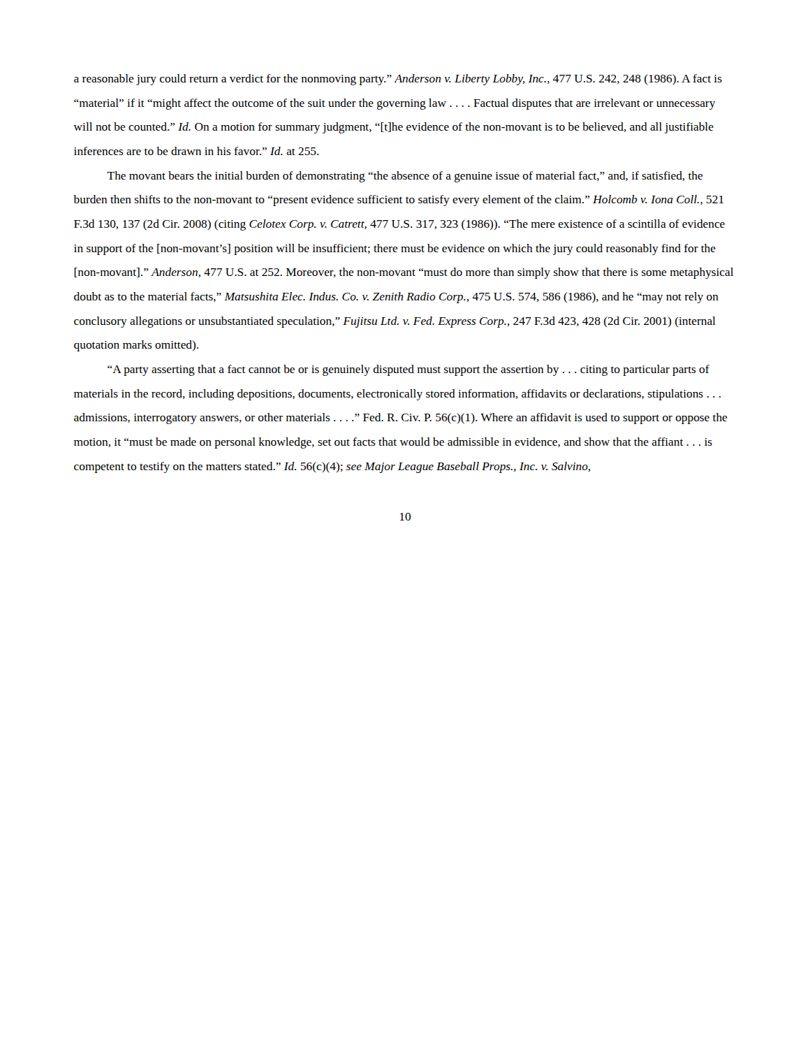a reasonable jury could return a verdict for the nonmoving party.” Anderson v. Liberty Lobby, Inc., 477 U.S. 242, 248 (1986). A fact is “material” if it “might affect the outcome of the suit under the governing law . . . . Factual disputes that are irrelevant or unnecessary will not be counted.” Id. On a motion for summary judgment, “[t]he evidence of the non-movant is to be believed, and all justifiable inferences are to be drawn in his favor.” Id. at 255.
The movant bears the initial burden of demonstrating “the absence of a genuine issue of material fact,” and, if satisfied, the burden then shifts to the non-movant to “present evidence sufficient to satisfy every element of the claim.” Holcomb v. Iona Coll., 521 F.3d 130, 137 (2d Cir. 2008) (citing Celotex Corp. v. Catrett, 477 U.S. 317, 323 (1986)). “The mere existence of a scintilla of evidence in support of the [non-movant’s] position will be insufficient; there must be evidence on which the jury could reasonably find for the [non-movant].” Anderson, 477 U.S. at 252. Moreover, the non-movant “must do more than simply show that there is some metaphysical doubt as to the material facts,” Matsushita Elec. Indus. Co. v. Zenith Radio Corp., 475 U.S. 574, 586 (1986), and he “may not rely on conclusory allegations or unsubstantiated speculation,” Fujitsu Ltd. v. Fed. Express Corp., 247 F.3d 423, 428 (2d Cir. 2001) (internal quotation marks omitted).
“A party asserting that a fact cannot be or is genuinely disputed must support the assertion by . . . citing to particular parts of materials in the record, including depositions, documents, electronically stored information, affidavits or declarations, stipulations . . . admissions, interrogatory answers, or other materials . . . .” Fed. R. Civ. P. 56(c)(1). Where an affidavit is used to support or oppose the motion, it “must be made on personal knowledge, set out facts that would be admissible in evidence, and show that the affiant . . . is competent to testify on the matters stated.” Id. 56(c)(4); see Major League Baseball Props., Inc. v. Salvino,
10